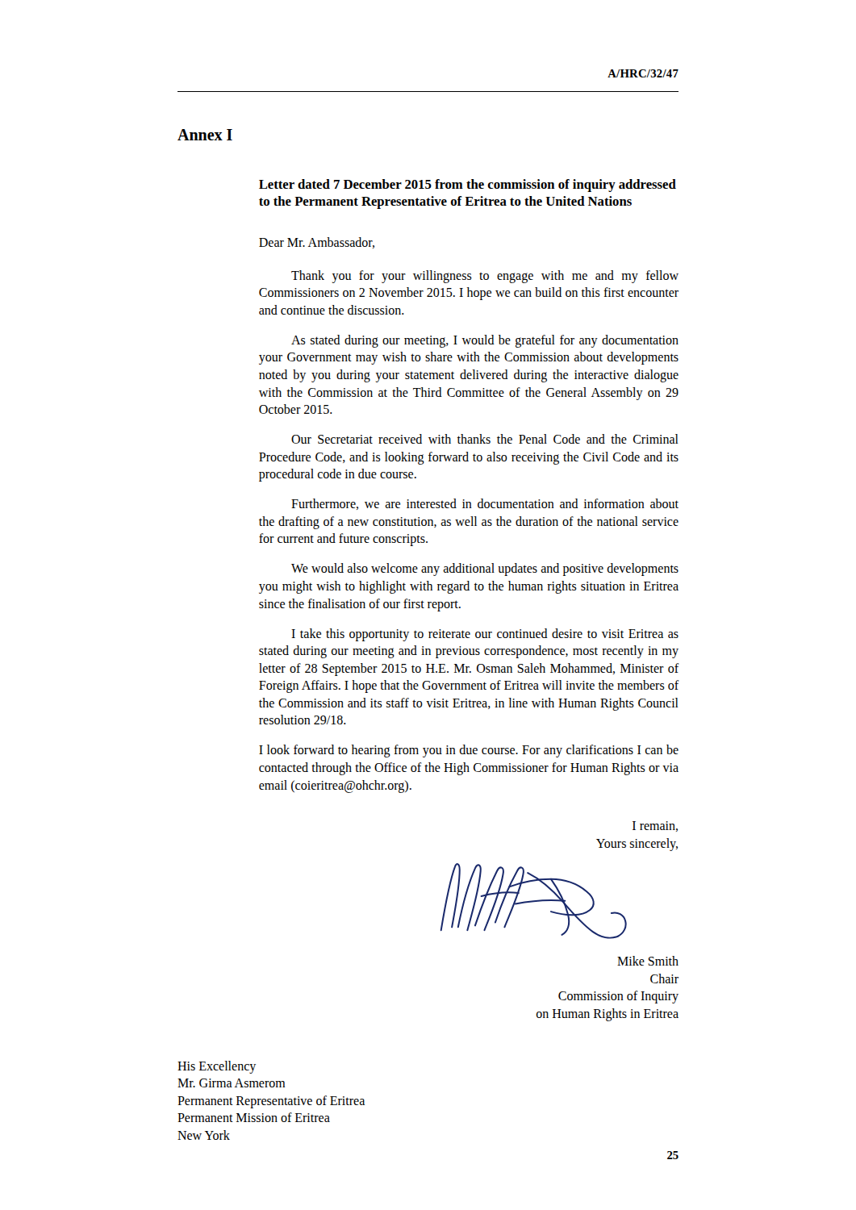A/HRC/32/47
Annex I
Letter dated 7 December 2015 from the commission of inquiry addressed to the Permanent Representative of Eritrea to the United Nations
Dear Mr. Ambassador,
Thank you for your willingness to engage with me and my fellow Commissioners on 2 November 2015. I hope we can build on this first encounter and continue the discussion.
As stated during our meeting, I would be grateful for any documentation your Government may wish to share with the Commission about developments noted by you during your statement delivered during the interactive dialogue with the Commission at the Third Committee of the General Assembly on 29 October 2015.
Our Secretariat received with thanks the Penal Code and the Criminal Procedure Code, and is looking forward to also receiving the Civil Code and its procedural code in due course.
Furthermore, we are interested in documentation and information about the drafting of a new constitution, as well as the duration of the national service for current and future conscripts.
We would also welcome any additional updates and positive developments you might wish to highlight with regard to the human rights situation in Eritrea since the finalisation of our first report.
I take this opportunity to reiterate our continued desire to visit Eritrea as stated during our meeting and in previous correspondence, most recently in my letter of 28 September 2015 to H.E. Mr. Osman Saleh Mohammed, Minister of Foreign Affairs. I hope that the Government of Eritrea will invite the members of the Commission and its staff to visit Eritrea, in line with Human Rights Council resolution 29/18.
I look forward to hearing from you in due course. For any clarifications I can be contacted through the Office of the High Commissioner for Human Rights or via email (coieritrea@ohchr.org).
I remain,
Yours sincerely,
Mike Smith
Chair
Commission of Inquiry
on Human Rights in Eritrea
His Excellency
Mr. Girma Asmerom
Permanent Representative of Eritrea
Permanent Mission of Eritrea
New York
25